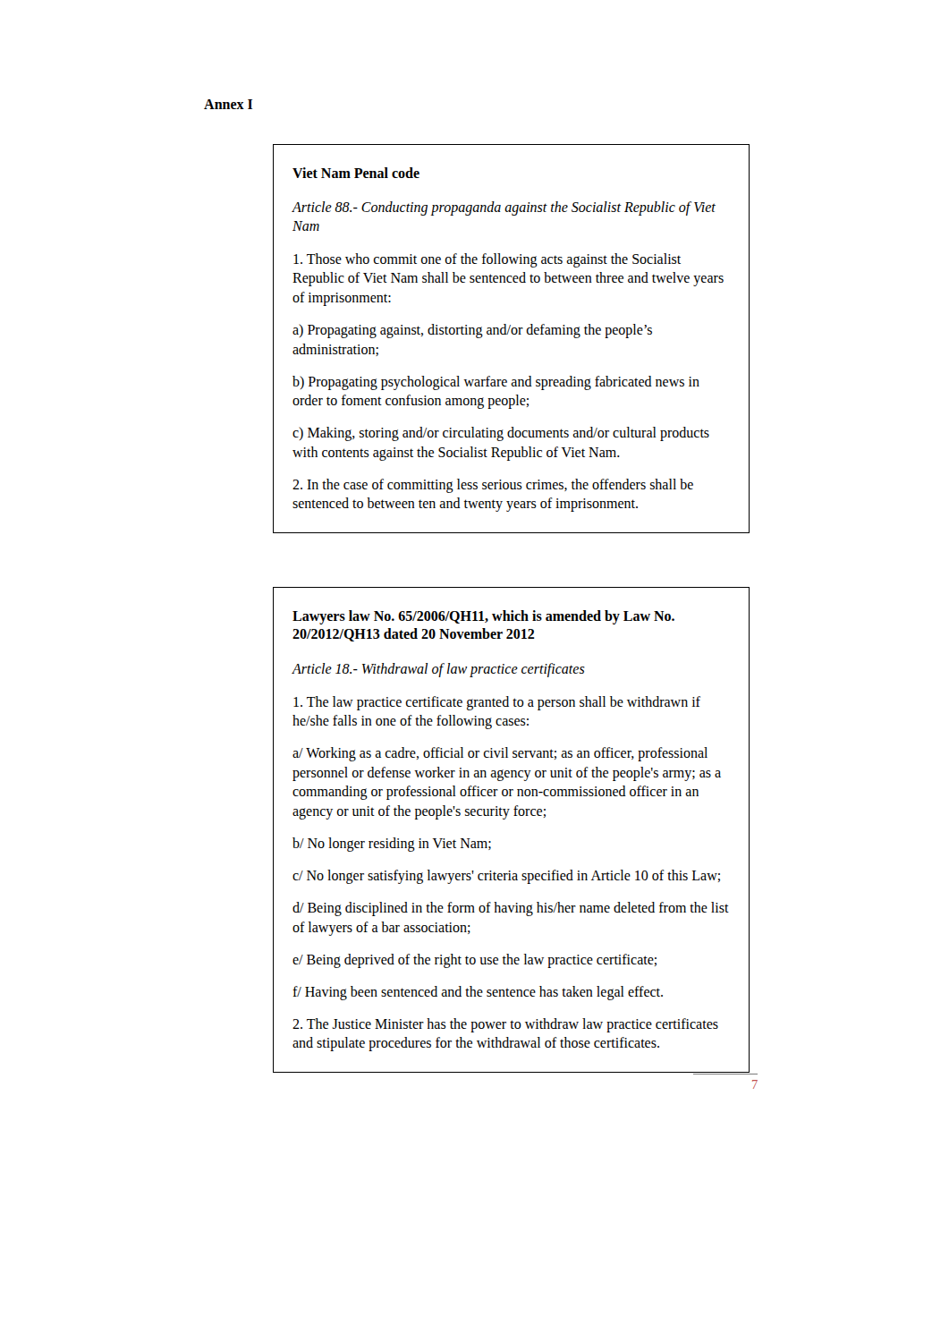Annex I
Viet Nam Penal code
Article 88.- Conducting propaganda against the Socialist Republic of Viet Nam
1. Those who commit one of the following acts against the Socialist Republic of Viet Nam shall be sentenced to between three and twelve years of imprisonment:
a) Propagating against, distorting and/or defaming the people’s administration;
b) Propagating psychological warfare and spreading fabricated news in order to foment confusion among people;
c) Making, storing and/or circulating documents and/or cultural products with contents against the Socialist Republic of Viet Nam.
2. In the case of committing less serious crimes, the offenders shall be sentenced to between ten and twenty years of imprisonment.
Lawyers law No. 65/2006/QH11, which is amended by Law No. 20/2012/QH13 dated 20 November 2012
Article 18.- Withdrawal of law practice certificates
1. The law practice certificate granted to a person shall be withdrawn if he/she falls in one of the following cases:
a/ Working as a cadre, official or civil servant; as an officer, professional personnel or defense worker in an agency or unit of the people's army; as a commanding or professional officer or non-commissioned officer in an agency or unit of the people's security force;
b/ No longer residing in Viet Nam;
c/ No longer satisfying lawyers' criteria specified in Article 10 of this Law;
d/ Being disciplined in the form of having his/her name deleted from the list of lawyers of a bar association;
e/ Being deprived of the right to use the law practice certificate;
f/ Having been sentenced and the sentence has taken legal effect.
2. The Justice Minister has the power to withdraw law practice certificates and stipulate procedures for the withdrawal of those certificates.
7